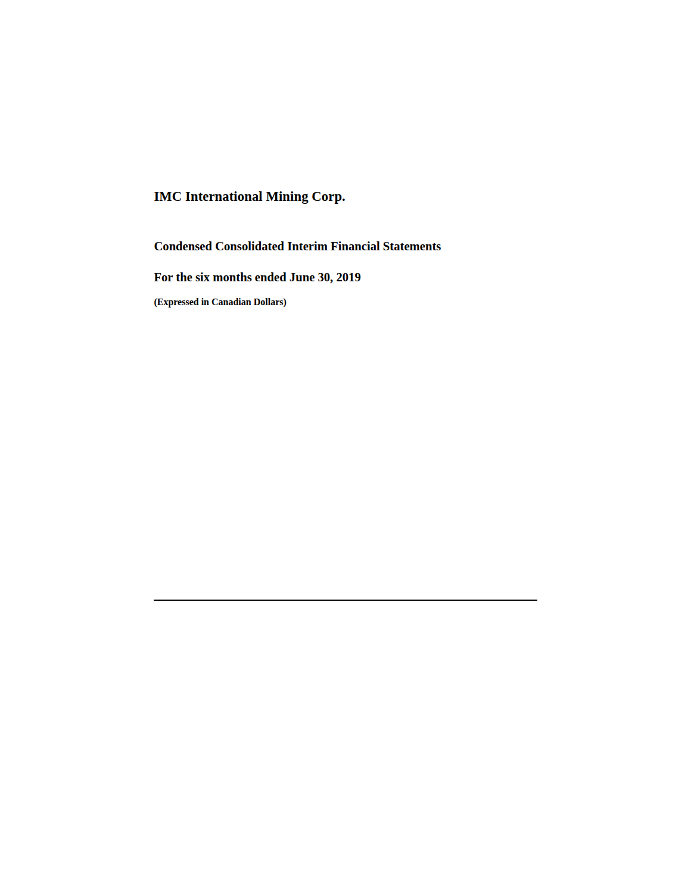IMC International Mining Corp.
Condensed Consolidated Interim Financial Statements
For the six months ended June 30, 2019
(Expressed in Canadian Dollars)